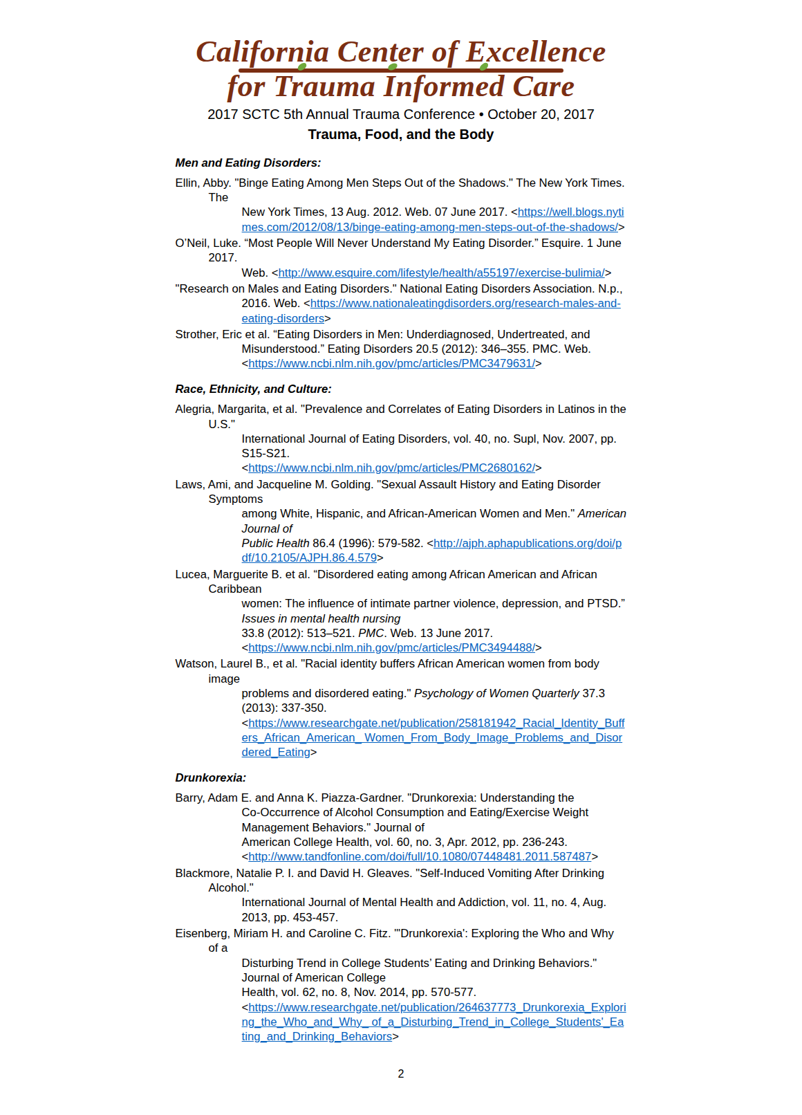California Center of Excellence
for Trauma Informed Care
2017 SCTC 5th Annual Trauma Conference • October 20, 2017
Trauma, Food, and the Body
Men and Eating Disorders:
Ellin, Abby. "Binge Eating Among Men Steps Out of the Shadows." The New York Times. The New York Times, 13 Aug. 2012. Web. 07 June 2017. <https://well.blogs.nytimes.com/2012/08/13/binge-eating-among-men-steps-out-of-the-shadows/>
O’Neil, Luke. “Most People Will Never Understand My Eating Disorder.” Esquire. 1 June 2017. Web. <http://www.esquire.com/lifestyle/health/a55197/exercise-bulimia/>
"Research on Males and Eating Disorders." National Eating Disorders Association. N.p., 2016. Web. <https://www.nationaleatingdisorders.org/research-males-and-eating-disorders>
Strother, Eric et al. “Eating Disorders in Men: Underdiagnosed, Undertreated, and Misunderstood.” Eating Disorders 20.5 (2012): 346–355. PMC. Web. <https://www.ncbi.nlm.nih.gov/pmc/articles/PMC3479631/>
Race, Ethnicity, and Culture:
Alegria, Margarita, et al. "Prevalence and Correlates of Eating Disorders in Latinos in the U.S." International Journal of Eating Disorders, vol. 40, no. Supl, Nov. 2007, pp. S15-S21. <https://www.ncbi.nlm.nih.gov/pmc/articles/PMC2680162/>
Laws, Ami, and Jacqueline M. Golding. "Sexual Assault History and Eating Disorder Symptoms among White, Hispanic, and African-American Women and Men." American Journal of Public Health 86.4 (1996): 579-582. <http://ajph.aphapublications.org/doi/pdf/10.2105/AJPH.86.4.579>
Lucea, Marguerite B. et al. “Disordered eating among African American and African Caribbean women: The influence of intimate partner violence, depression, and PTSD.” Issues in mental health nursing 33.8 (2012): 513–521. PMC. Web. 13 June 2017. <https://www.ncbi.nlm.nih.gov/pmc/articles/PMC3494488/>
Watson, Laurel B., et al. "Racial identity buffers African American women from body image problems and disordered eating." Psychology of Women Quarterly 37.3 (2013): 337-350. <https://www.researchgate.net/publication/258181942_Racial_Identity_Buffers_African_American_ Women_From_Body_Image_Problems_and_Disordered_Eating>
Drunkorexia:
Barry, Adam E. and Anna K. Piazza-Gardner. "Drunkorexia: Understanding the Co-Occurrence of Alcohol Consumption and Eating/Exercise Weight Management Behaviors." Journal of American College Health, vol. 60, no. 3, Apr. 2012, pp. 236-243. <http://www.tandfonline.com/doi/full/10.1080/07448481.2011.587487>
Blackmore, Natalie P. I. and David H. Gleaves. "Self-Induced Vomiting After Drinking Alcohol." International Journal of Mental Health and Addiction, vol. 11, no. 4, Aug. 2013, pp. 453-457.
Eisenberg, Miriam H. and Caroline C. Fitz. "'Drunkorexia': Exploring the Who and Why of a Disturbing Trend in College Students’ Eating and Drinking Behaviors." Journal of American College Health, vol. 62, no. 8, Nov. 2014, pp. 570-577. <https://www.researchgate.net/publication/264637773_Drunkorexia_Exploring_the_Who_and_Why_ of_a_Disturbing_Trend_in_College_Students'_Eating_and_Drinking_Behaviors>
2